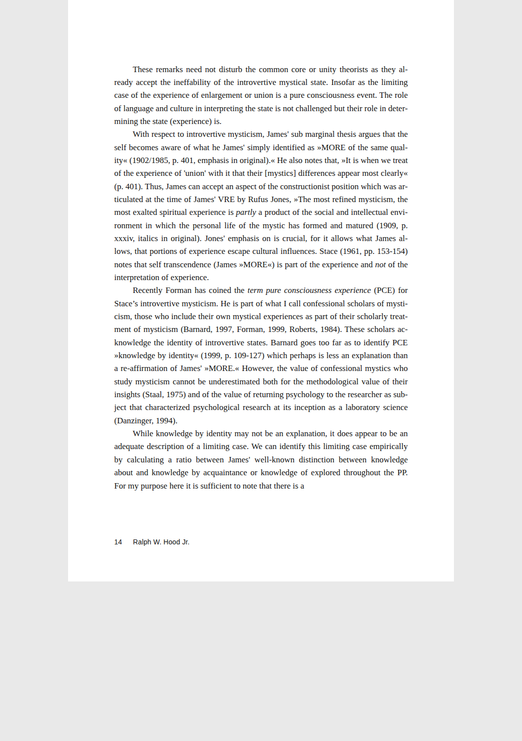These remarks need not disturb the common core or unity theorists as they already accept the ineffability of the introvertive mystical state. Insofar as the limiting case of the experience of enlargement or union is a pure consciousness event. The role of language and culture in interpreting the state is not challenged but their role in determining the state (experience) is.
With respect to introvertive mysticism, James' sub marginal thesis argues that the self becomes aware of what he James' simply identified as »MORE of the same quality« (1902/1985, p. 401, emphasis in original).« He also notes that, »It is when we treat of the experience of 'union' with it that their [mystics] differences appear most clearly« (p. 401). Thus, James can accept an aspect of the constructionist position which was articulated at the time of James' VRE by Rufus Jones, »The most refined mysticism, the most exalted spiritual experience is partly a product of the social and intellectual environment in which the personal life of the mystic has formed and matured (1909, p. xxxiv, italics in original). Jones' emphasis on is crucial, for it allows what James allows, that portions of experience escape cultural influences. Stace (1961, pp. 153-154) notes that self transcendence (James »MORE«) is part of the experience and not of the interpretation of experience.
Recently Forman has coined the term pure consciousness experience (PCE) for Stace’s introvertive mysticism. He is part of what I call confessional scholars of mysticism, those who include their own mystical experiences as part of their scholarly treatment of mysticism (Barnard, 1997, Forman, 1999, Roberts, 1984). These scholars acknowledge the identity of introvertive states. Barnard goes too far as to identify PCE »knowledge by identity« (1999, p. 109-127) which perhaps is less an explanation than a re-affirmation of James' »MORE.« However, the value of confessional mystics who study mysticism cannot be underestimated both for the methodological value of their insights (Staal, 1975) and of the value of returning psychology to the researcher as subject that characterized psychological research at its inception as a laboratory science (Danzinger, 1994).
While knowledge by identity may not be an explanation, it does appear to be an adequate description of a limiting case. We can identify this limiting case empirically by calculating a ratio between James' well-known distinction between knowledge about and knowledge by acquaintance or knowledge of explored throughout the PP. For my purpose here it is sufficient to note that there is a
14 Ralph W. Hood Jr.